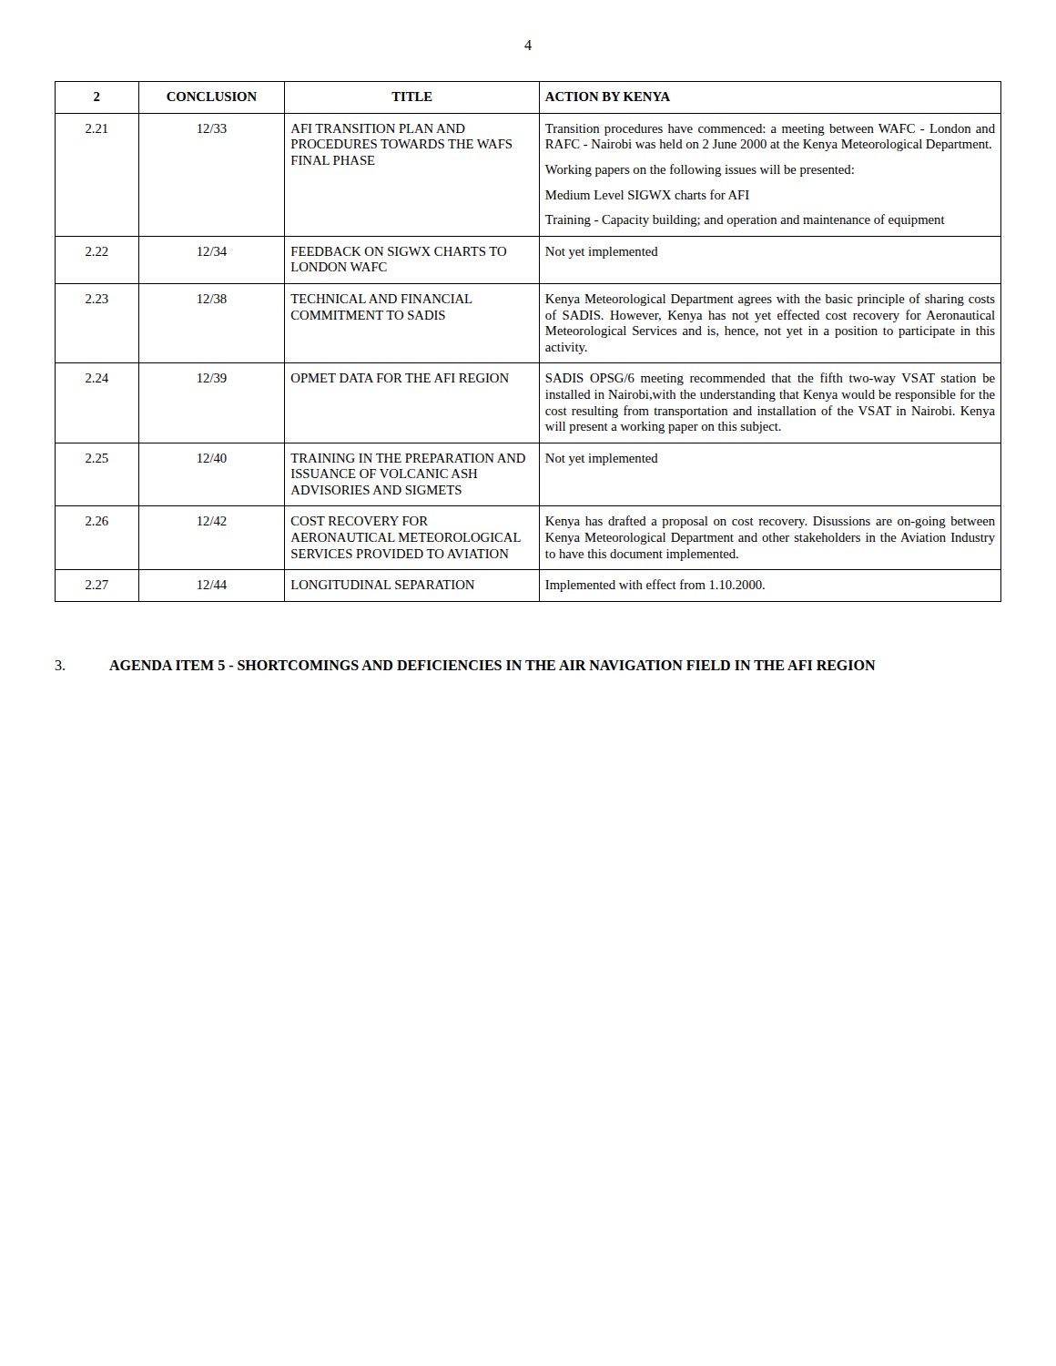4
| 2 | CONCLUSION | TITLE | ACTION BY KENYA |
| --- | --- | --- | --- |
| 2.21 | 12/33 | AFI TRANSITION PLAN AND PROCEDURES TOWARDS THE WAFS FINAL PHASE | Transition procedures have commenced: a meeting between WAFC - London and RAFC - Nairobi was held on 2 June 2000 at the Kenya Meteorological Department. Working papers on the following issues will be presented: Medium Level SIGWX charts for AFI Training - Capacity building; and operation and maintenance of equipment |
| 2.22 | 12/34 | FEEDBACK ON SIGWX CHARTS TO LONDON WAFC | Not yet implemented |
| 2.23 | 12/38 | TECHNICAL AND FINANCIAL COMMITMENT TO SADIS | Kenya Meteorological Department agrees with the basic principle of sharing costs of SADIS. However, Kenya has not yet effected cost recovery for Aeronautical Meteorological Services and is, hence, not yet in a position to participate in this activity. |
| 2.24 | 12/39 | OPMET DATA FOR THE AFI REGION | SADIS OPSG/6 meeting recommended that the fifth two-way VSAT station be installed in Nairobi,with the understanding that Kenya would be responsible for the cost resulting from transportation and installation of the VSAT in Nairobi. Kenya will present a working paper on this subject. |
| 2.25 | 12/40 | TRAINING IN THE PREPARATION AND ISSUANCE OF VOLCANIC ASH ADVISORIES AND SIGMETS | Not yet implemented |
| 2.26 | 12/42 | COST RECOVERY FOR AERONAUTICAL METEOROLOGICAL SERVICES PROVIDED TO AVIATION | Kenya has drafted a proposal on cost recovery. Disussions are on-going between Kenya Meteorological Department and other stakeholders in the Aviation Industry to have this document implemented. |
| 2.27 | 12/44 | LONGITUDINAL SEPARATION | Implemented with effect from 1.10.2000. |
3.
AGENDA ITEM 5 - SHORTCOMINGS AND DEFICIENCIES IN THE AIR NAVIGATION FIELD IN THE AFI REGION